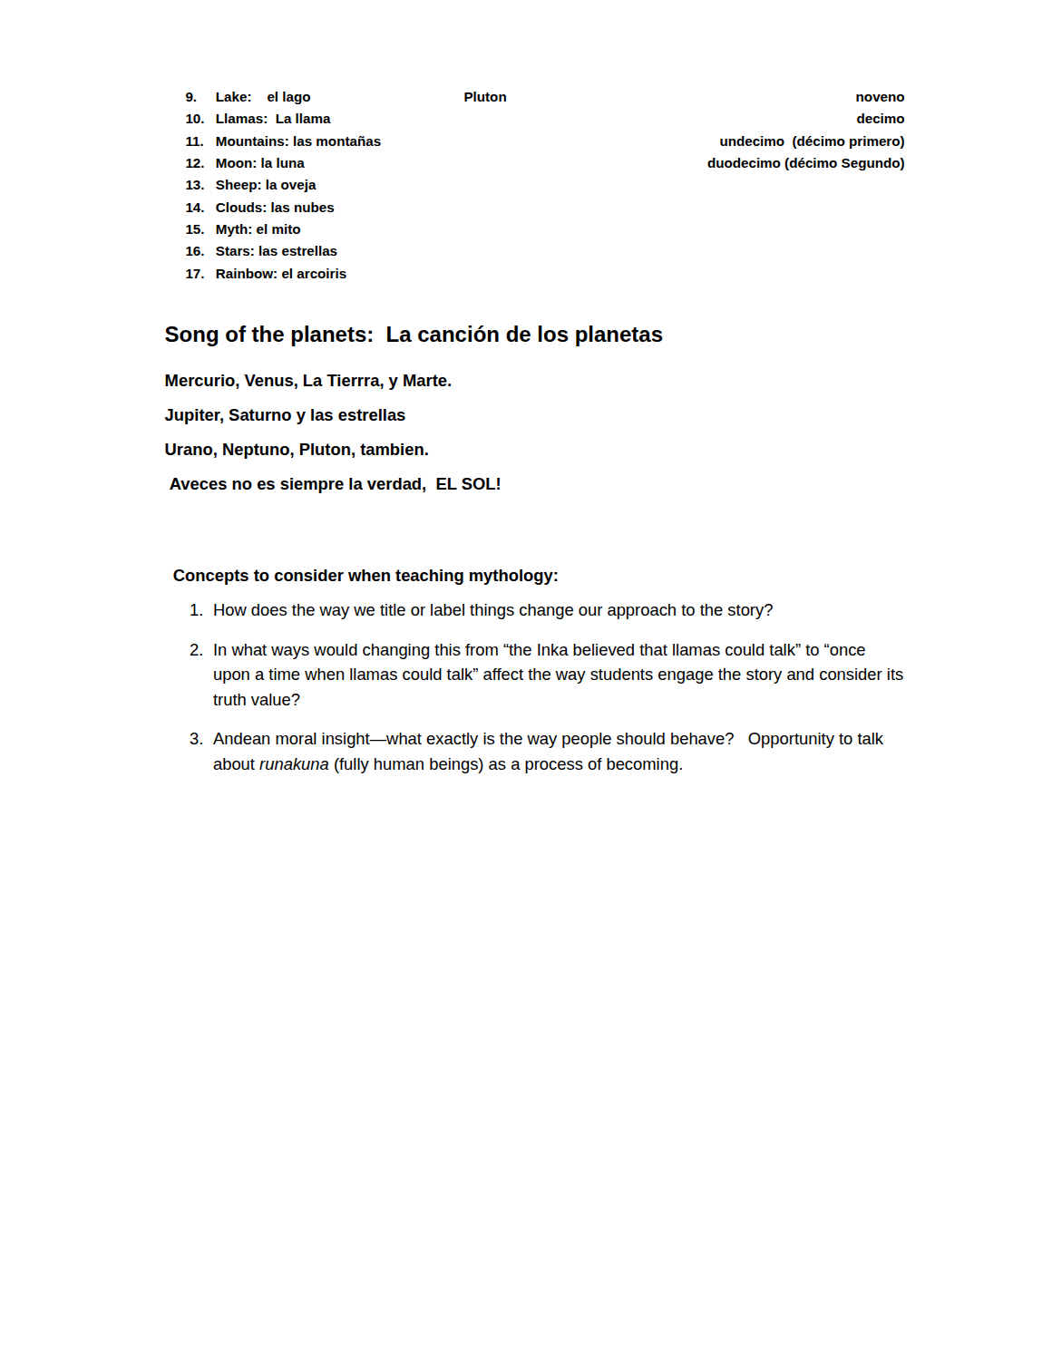9. Lake: el lago Pluton noveno
10. Llamas: La llama decimo
11. Mountains: las montañas undecimo (décimo primero)
12. Moon: la luna duodecimo (décimo Segundo)
13. Sheep: la oveja
14. Clouds: las nubes
15. Myth: el mito
16. Stars: las estrellas
17. Rainbow: el arcoiris
Song of the planets: La canción de los planetas
Mercurio, Venus, La Tierrra, y Marte.
Jupiter, Saturno y las estrellas
Urano, Neptuno, Pluton, tambien.
Aveces no es siempre la verdad, EL SOL!
Concepts to consider when teaching mythology:
How does the way we title or label things change our approach to the story?
In what ways would changing this from “the Inka believed that llamas could talk” to “once upon a time when llamas could talk” affect the way students engage the story and consider its truth value?
Andean moral insight—what exactly is the way people should behave? Opportunity to talk about runakuna (fully human beings) as a process of becoming.